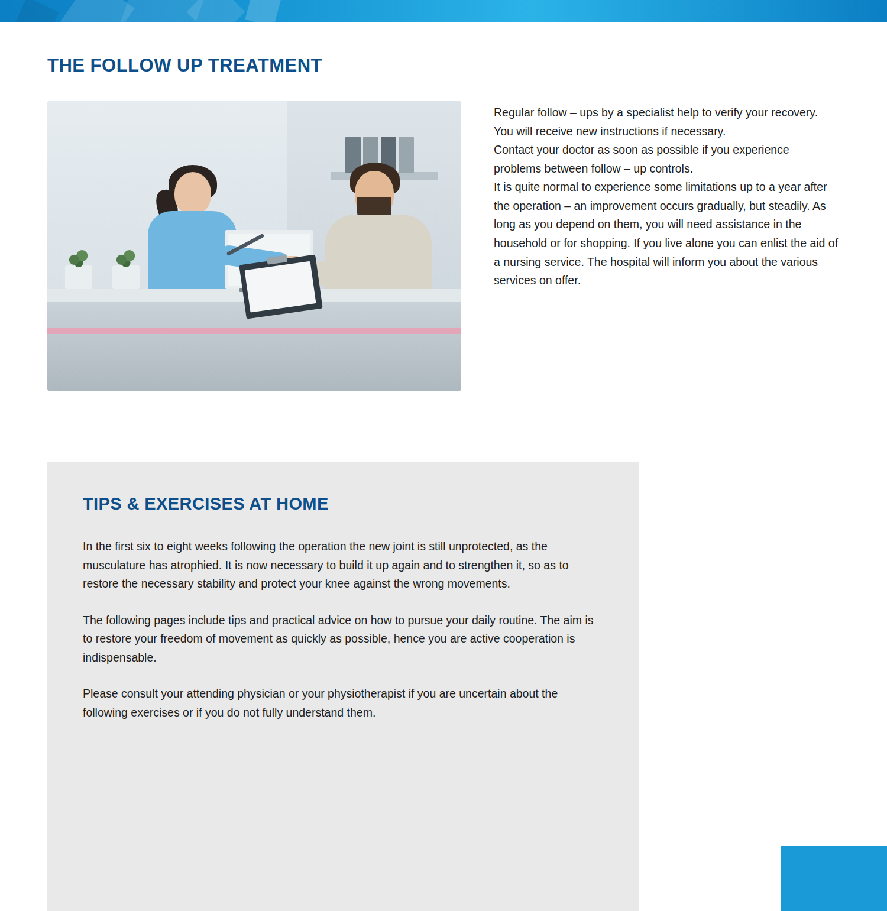The Follow Up Treatment
Regular follow – ups by a specialist help to verify your recovery. You will receive new instructions if necessary.
Contact your doctor as soon as possible if you experience problems between follow – up controls.
It is quite normal to experience some limitations up to a year after the operation – an improvement occurs gradually, but steadily. As long as you depend on them, you will need assistance in the household or for shopping. If you live alone you can enlist the aid of a nursing service. The hospital will inform you about the various services on offer.
Tips & Exercises at Home
In the first six to eight weeks following the operation the new joint is still unprotected, as the musculature has atrophied. It is now necessary to build it up again and to strengthen it, so as to restore the necessary stability and protect your knee against the wrong movements.
The following pages include tips and practical advice on how to pursue your daily routine. The aim is to restore your freedom of movement as quickly as possible, hence you are active cooperation is indispensable.
Please consult your attending physician or your physiotherapist if you are uncertain about the following exercises or if you do not fully understand them.